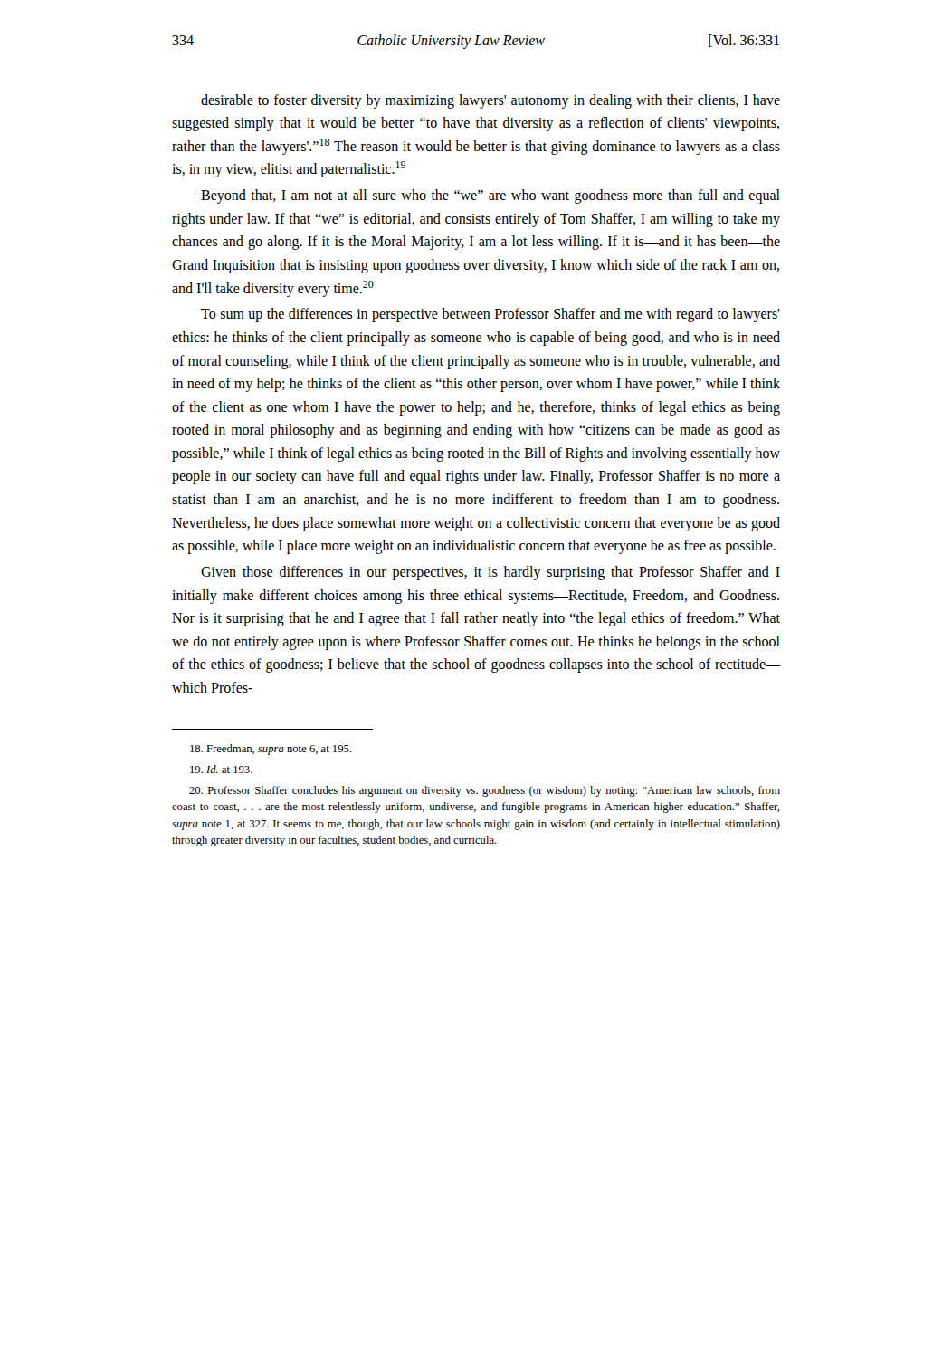334 Catholic University Law Review [Vol. 36:331
desirable to foster diversity by maximizing lawyers' autonomy in dealing with their clients, I have suggested simply that it would be better “to have that diversity as a reflection of clients' viewpoints, rather than the lawyers'.”18 The reason it would be better is that giving dominance to lawyers as a class is, in my view, elitist and paternalistic.19
Beyond that, I am not at all sure who the “we” are who want goodness more than full and equal rights under law. If that “we” is editorial, and consists entirely of Tom Shaffer, I am willing to take my chances and go along. If it is the Moral Majority, I am a lot less willing. If it is—and it has been—the Grand Inquisition that is insisting upon goodness over diversity, I know which side of the rack I am on, and I'll take diversity every time.20
To sum up the differences in perspective between Professor Shaffer and me with regard to lawyers' ethics: he thinks of the client principally as someone who is capable of being good, and who is in need of moral counseling, while I think of the client principally as someone who is in trouble, vulnerable, and in need of my help; he thinks of the client as “this other person, over whom I have power,” while I think of the client as one whom I have the power to help; and he, therefore, thinks of legal ethics as being rooted in moral philosophy and as beginning and ending with how “citizens can be made as good as possible,” while I think of legal ethics as being rooted in the Bill of Rights and involving essentially how people in our society can have full and equal rights under law. Finally, Professor Shaffer is no more a statist than I am an anarchist, and he is no more indifferent to freedom than I am to goodness. Nevertheless, he does place somewhat more weight on a collectivistic concern that everyone be as good as possible, while I place more weight on an individualistic concern that everyone be as free as possible.
Given those differences in our perspectives, it is hardly surprising that Professor Shaffer and I initially make different choices among his three ethical systems—Rectitude, Freedom, and Goodness. Nor is it surprising that he and I agree that I fall rather neatly into “the legal ethics of freedom.” What we do not entirely agree upon is where Professor Shaffer comes out. He thinks he belongs in the school of the ethics of goodness; I believe that the school of goodness collapses into the school of rectitude—which Profes-
18. Freedman, supra note 6, at 195.
19. Id. at 193.
20. Professor Shaffer concludes his argument on diversity vs. goodness (or wisdom) by noting: “American law schools, from coast to coast, . . . are the most relentlessly uniform, undiverse, and fungible programs in American higher education.” Shaffer, supra note 1, at 327. It seems to me, though, that our law schools might gain in wisdom (and certainly in intellectual stimulation) through greater diversity in our faculties, student bodies, and curricula.